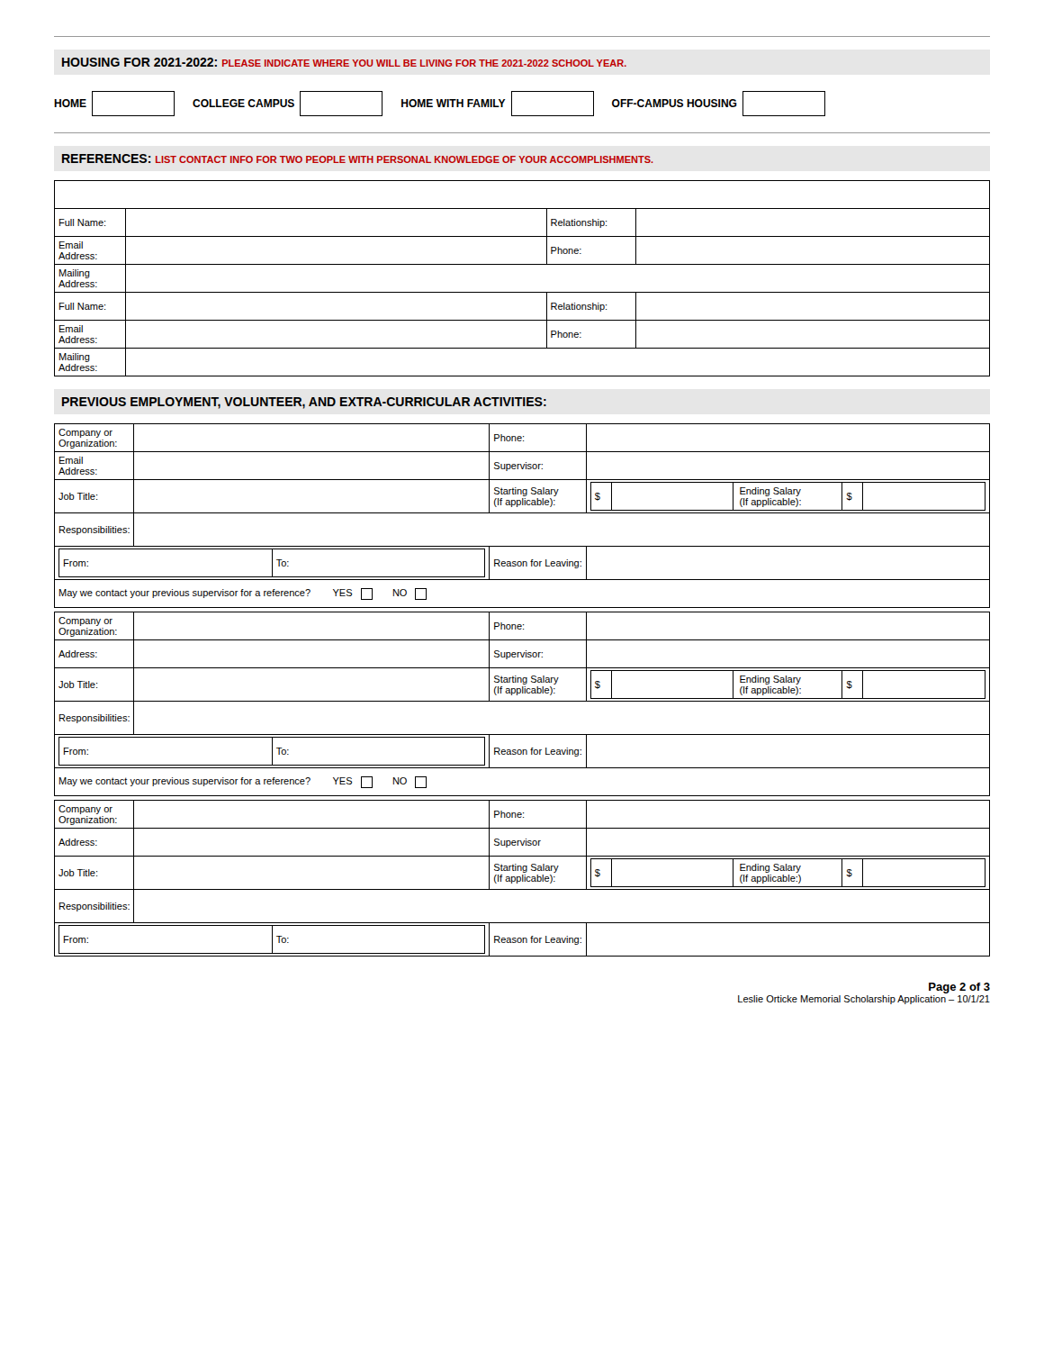HOUSING FOR 2021-2022: PLEASE INDICATE WHERE YOU WILL BE LIVING FOR THE 2021-2022 SCHOOL YEAR.
HOME COLLEGE CAMPUS HOME WITH FAMILY OFF-CAMPUS HOUSING
REFERENCES: LIST CONTACT INFO FOR TWO PEOPLE WITH PERSONAL KNOWLEDGE OF YOUR ACCOMPLISHMENTS.
| Full Name: | | Relationship: | |
| Email Address: | | Phone: | |
| Mailing Address: | |
| Full Name: | | Relationship: | |
| Email Address: | | Phone: | |
| Mailing Address: | |
PREVIOUS EMPLOYMENT, VOLUNTEER, AND EXTRA-CURRICULAR ACTIVITIES:
| Company or Organization: | | Phone: | |
| Email Address: | | Supervisor: | |
| Job Title: | | Starting Salary (If applicable): | / $ / / Ending Salary (If applicable): / $ / / |
| Responsibilities: | |
| / From: / To: / | Reason for Leaving: | |
| May we contact your previous supervisor for a reference? YES NO |
| Company or Organization: | | Phone: | |
| Address: | | Supervisor: | |
| Job Title: | | Starting Salary (If applicable): | / $ / / Ending Salary (If applicable): / $ / / |
| Responsibilities: | |
| / From: / To: / | Reason for Leaving: | |
| May we contact your previous supervisor for a reference? YES NO |
| Company or Organization: | | Phone: | |
| Address: | | Supervisor | |
| Job Title: | | Starting Salary (If applicable): | / $ / / Ending Salary (If applicable:) / $ / / |
| Responsibilities: | |
| / From: / To: / | Reason for Leaving: | |
Page 2 of 3
Leslie Orticke Memorial Scholarship Application – 10/1/21